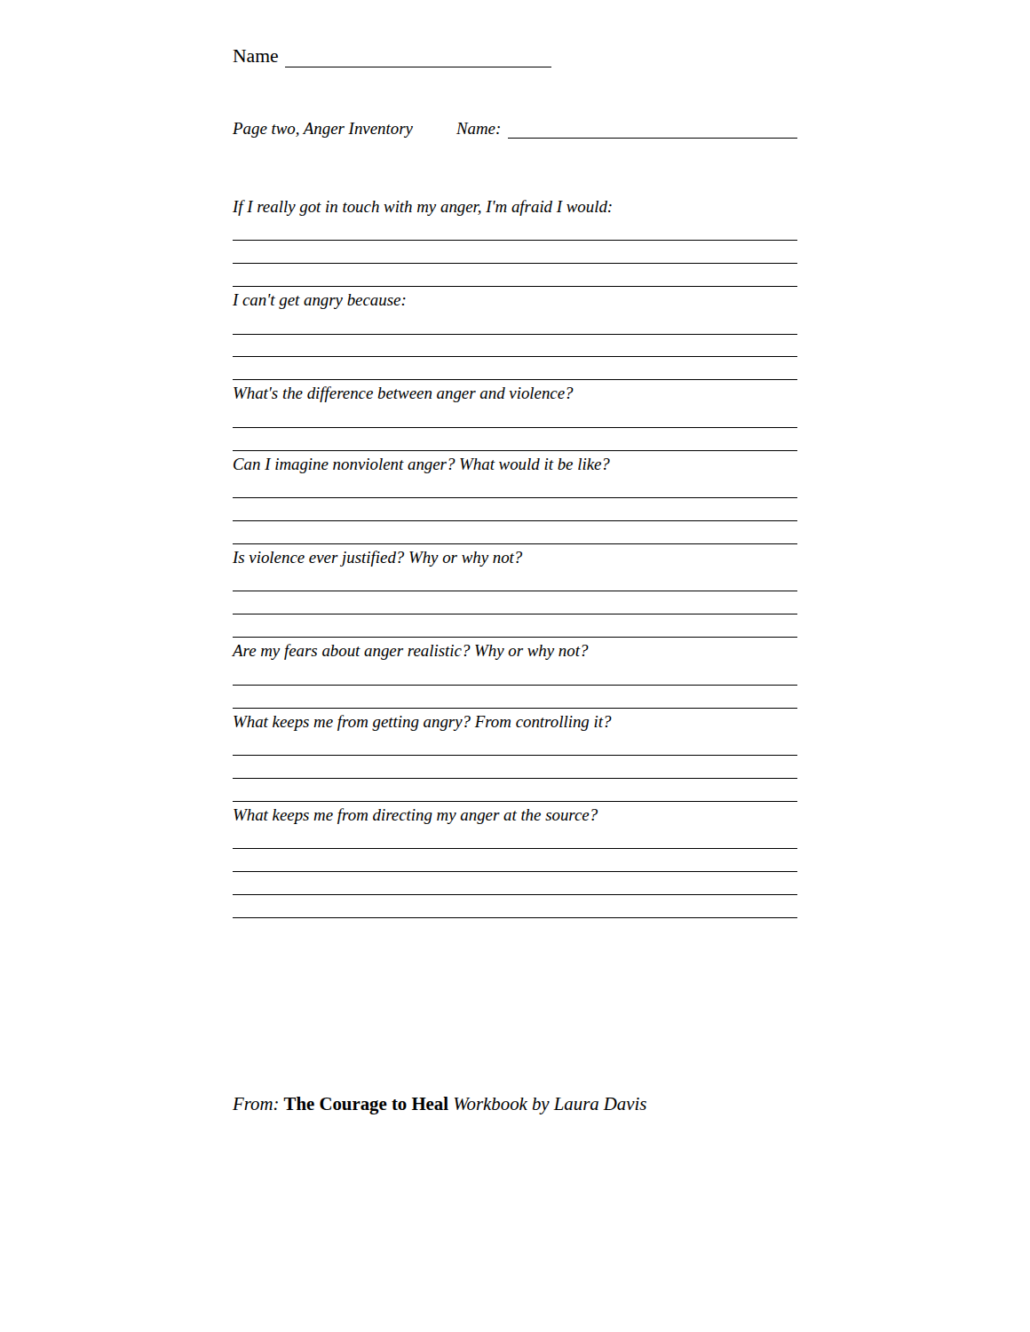Name
Page two, Anger Inventory Name:
If I really got in touch with my anger, I'm afraid I would:
I can't get angry because:
What's the difference between anger and violence?
Can I imagine nonviolent anger? What would it be like?
Is violence ever justified? Why or why not?
Are my fears about anger realistic? Why or why not?
What keeps me from getting angry? From controlling it?
What keeps me from directing my anger at the source?
From: The Courage to Heal Workbook by Laura Davis